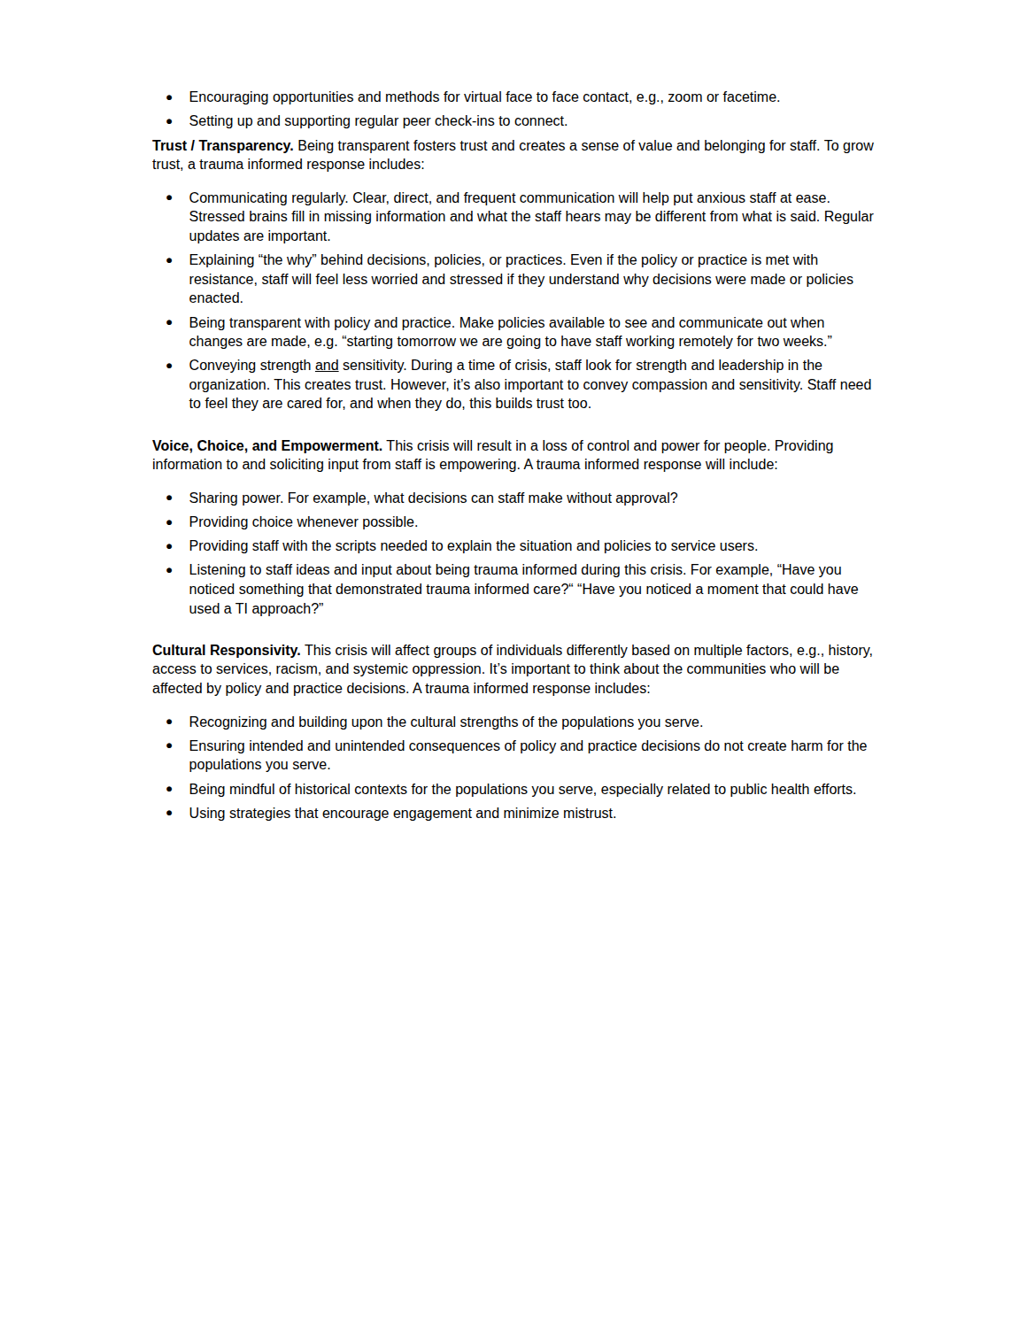Encouraging opportunities and methods for virtual face to face contact, e.g., zoom or facetime.
Setting up and supporting regular peer check-ins to connect.
Trust / Transparency.
Being transparent fosters trust and creates a sense of value and belonging for staff. To grow trust, a trauma informed response includes:
Communicating regularly. Clear, direct, and frequent communication will help put anxious staff at ease. Stressed brains fill in missing information and what the staff hears may be different from what is said. Regular updates are important.
Explaining “the why” behind decisions, policies, or practices. Even if the policy or practice is met with resistance, staff will feel less worried and stressed if they understand why decisions were made or policies enacted.
Being transparent with policy and practice. Make policies available to see and communicate out when changes are made, e.g. “starting tomorrow we are going to have staff working remotely for two weeks.”
Conveying strength and sensitivity. During a time of crisis, staff look for strength and leadership in the organization. This creates trust. However, it’s also important to convey compassion and sensitivity. Staff need to feel they are cared for, and when they do, this builds trust too.
Voice, Choice, and Empowerment.
This crisis will result in a loss of control and power for people. Providing information to and soliciting input from staff is empowering. A trauma informed response will include:
Sharing power. For example, what decisions can staff make without approval?
Providing choice whenever possible.
Providing staff with the scripts needed to explain the situation and policies to service users.
Listening to staff ideas and input about being trauma informed during this crisis. For example, “Have you noticed something that demonstrated trauma informed care?“ “Have you noticed a moment that could have used a TI approach?”
Cultural Responsivity.
This crisis will affect groups of individuals differently based on multiple factors, e.g., history, access to services, racism, and systemic oppression. It’s important to think about the communities who will be affected by policy and practice decisions. A trauma informed response includes:
Recognizing and building upon the cultural strengths of the populations you serve.
Ensuring intended and unintended consequences of policy and practice decisions do not create harm for the populations you serve.
Being mindful of historical contexts for the populations you serve, especially related to public health efforts.
Using strategies that encourage engagement and minimize mistrust.